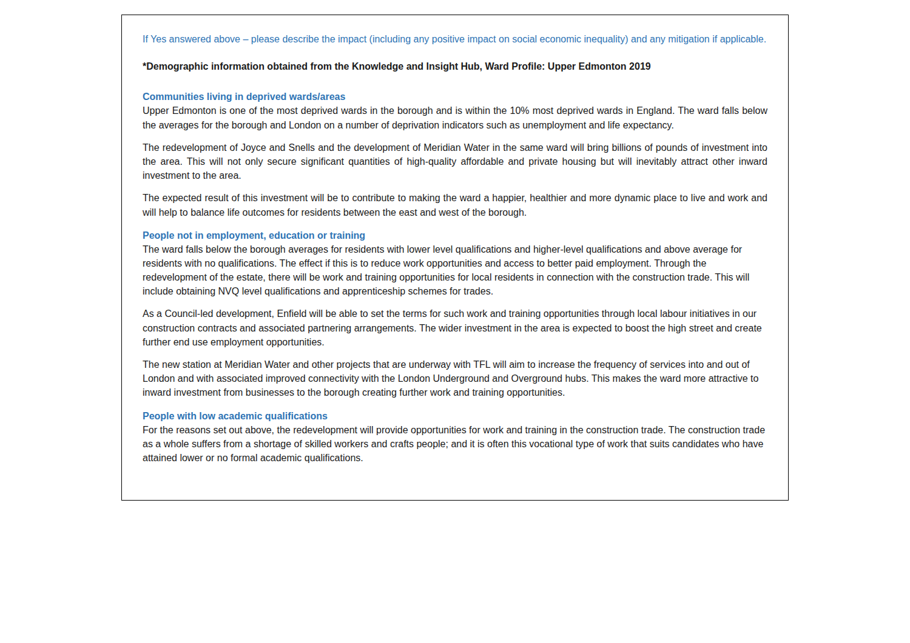If Yes answered above – please describe the impact (including any positive impact on social economic inequality) and any mitigation if applicable.
*Demographic information obtained from the Knowledge and Insight Hub, Ward Profile: Upper Edmonton 2019
Communities living in deprived wards/areas
Upper Edmonton is one of the most deprived wards in the borough and is within the 10% most deprived wards in England. The ward falls below the averages for the borough and London on a number of deprivation indicators such as unemployment and life expectancy.
The redevelopment of Joyce and Snells and the development of Meridian Water in the same ward will bring billions of pounds of investment into the area. This will not only secure significant quantities of high-quality affordable and private housing but will inevitably attract other inward investment to the area.
The expected result of this investment will be to contribute to making the ward a happier, healthier and more dynamic place to live and work and will help to balance life outcomes for residents between the east and west of the borough.
People not in employment, education or training
The ward falls below the borough averages for residents with lower level qualifications and higher-level qualifications and above average for residents with no qualifications. The effect if this is to reduce work opportunities and access to better paid employment. Through the redevelopment of the estate, there will be work and training opportunities for local residents in connection with the construction trade. This will include obtaining NVQ level qualifications and apprenticeship schemes for trades.
As a Council-led development, Enfield will be able to set the terms for such work and training opportunities through local labour initiatives in our construction contracts and associated partnering arrangements. The wider investment in the area is expected to boost the high street and create further end use employment opportunities.
The new station at Meridian Water and other projects that are underway with TFL will aim to increase the frequency of services into and out of London and with associated improved connectivity with the London Underground and Overground hubs. This makes the ward more attractive to inward investment from businesses to the borough creating further work and training opportunities.
People with low academic qualifications
For the reasons set out above, the redevelopment will provide opportunities for work and training in the construction trade. The construction trade as a whole suffers from a shortage of skilled workers and crafts people; and it is often this vocational type of work that suits candidates who have attained lower or no formal academic qualifications.